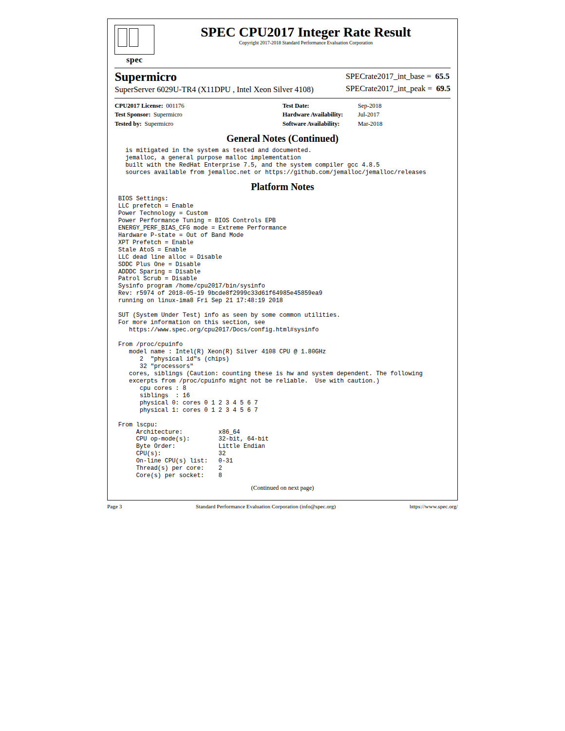spec
SPEC CPU2017 Integer Rate Result
Copyright 2017-2018 Standard Performance Evaluation Corporation
Supermicro
SuperServer 6029U-TR4 (X11DPU , Intel Xeon Silver 4108)
SPECrate2017_int_base = 65.5
SPECrate2017_int_peak = 69.5
CPU2017 License: 001176
Test Sponsor: Supermicro
Tested by: Supermicro
Test Date: Sep-2018
Hardware Availability: Jul-2017
Software Availability: Mar-2018
General Notes (Continued)
   is mitigated in the system as tested and documented.
   jemalloc, a general purpose malloc implementation
   built with the RedHat Enterprise 7.5, and the system compiler gcc 4.8.5
   sources available from jemalloc.net or https://github.com/jemalloc/jemalloc/releases
Platform Notes
 BIOS Settings:
 LLC prefetch = Enable
 Power Technology = Custom
 Power Performance Tuning = BIOS Controls EPB
 ENERGY_PERF_BIAS_CFG mode = Extreme Performance
 Hardware P-state = Out of Band Mode
 XPT Prefetch = Enable
 Stale AtoS = Enable
 LLC dead line alloc = Disable
 SDDC Plus One = Disable
 ADDDC Sparing = Disable
 Patrol Scrub = Disable
 Sysinfo program /home/cpu2017/bin/sysinfo
 Rev: r5974 of 2018-05-19 9bcde8f2999c33d61f64985e45859ea9
 running on linux-ima8 Fri Sep 21 17:48:19 2018

 SUT (System Under Test) info as seen by some common utilities.
 For more information on this section, see
    https://www.spec.org/cpu2017/Docs/config.html#sysinfo

 From /proc/cpuinfo
    model name : Intel(R) Xeon(R) Silver 4108 CPU @ 1.80GHz
       2  "physical id"s (chips)
       32 "processors"
    cores, siblings (Caution: counting these is hw and system dependent. The following
    excerpts from /proc/cpuinfo might not be reliable.  Use with caution.)
       cpu cores : 8
       siblings  : 16
       physical 0: cores 0 1 2 3 4 5 6 7
       physical 1: cores 0 1 2 3 4 5 6 7

 From lscpu:
      Architecture:          x86_64
      CPU op-mode(s):        32-bit, 64-bit
      Byte Order:            Little Endian
      CPU(s):                32
      On-line CPU(s) list:   0-31
      Thread(s) per core:    2
      Core(s) per socket:    8
(Continued on next page)
Page 3
Standard Performance Evaluation Corporation (info@spec.org)
https://www.spec.org/